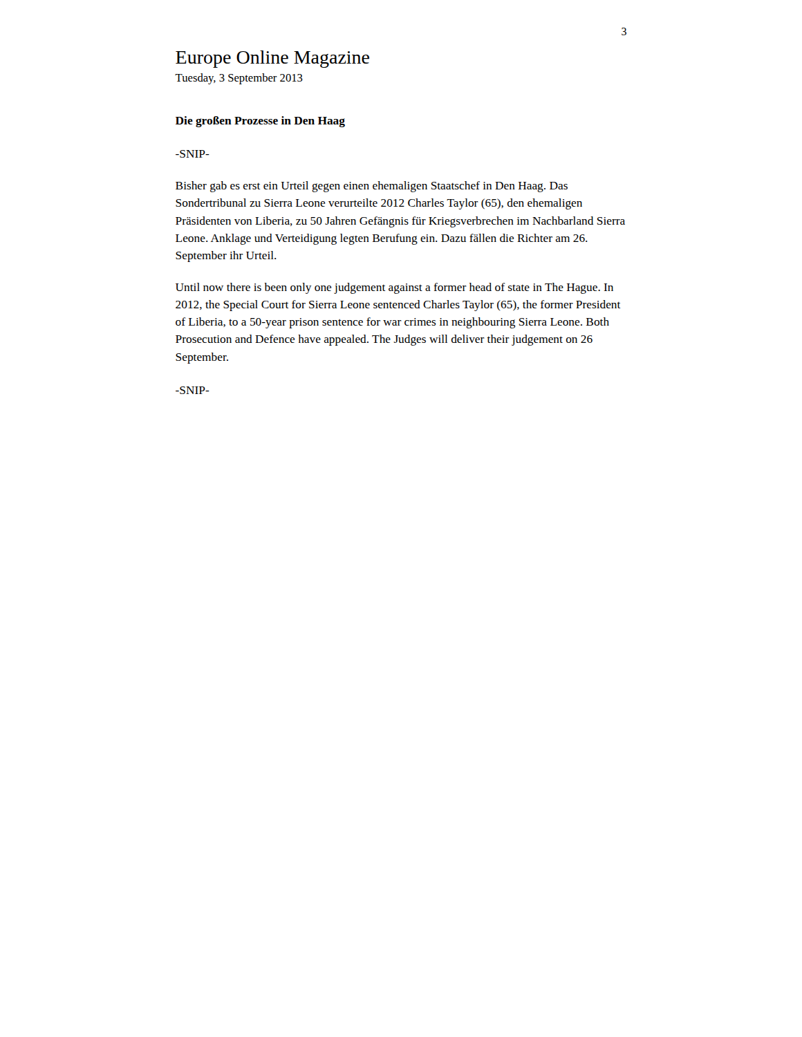3
Europe Online Magazine
Tuesday, 3 September 2013
Die großen Prozesse in Den Haag
-SNIP-
Bisher gab es erst ein Urteil gegen einen ehemaligen Staatschef in Den Haag. Das Sondertribunal zu Sierra Leone verurteilte 2012 Charles Taylor (65), den ehemaligen Präsidenten von Liberia, zu 50 Jahren Gefängnis für Kriegsverbrechen im Nachbarland Sierra Leone. Anklage und Verteidigung legten Berufung ein. Dazu fällen die Richter am 26. September ihr Urteil.
Until now there is been only one judgement against a former head of state in The Hague. In 2012, the Special Court for Sierra Leone sentenced Charles Taylor (65), the former President of Liberia, to a 50-year prison sentence for war crimes in neighbouring Sierra Leone. Both Prosecution and Defence have appealed. The Judges will deliver their judgement on 26 September.
-SNIP-